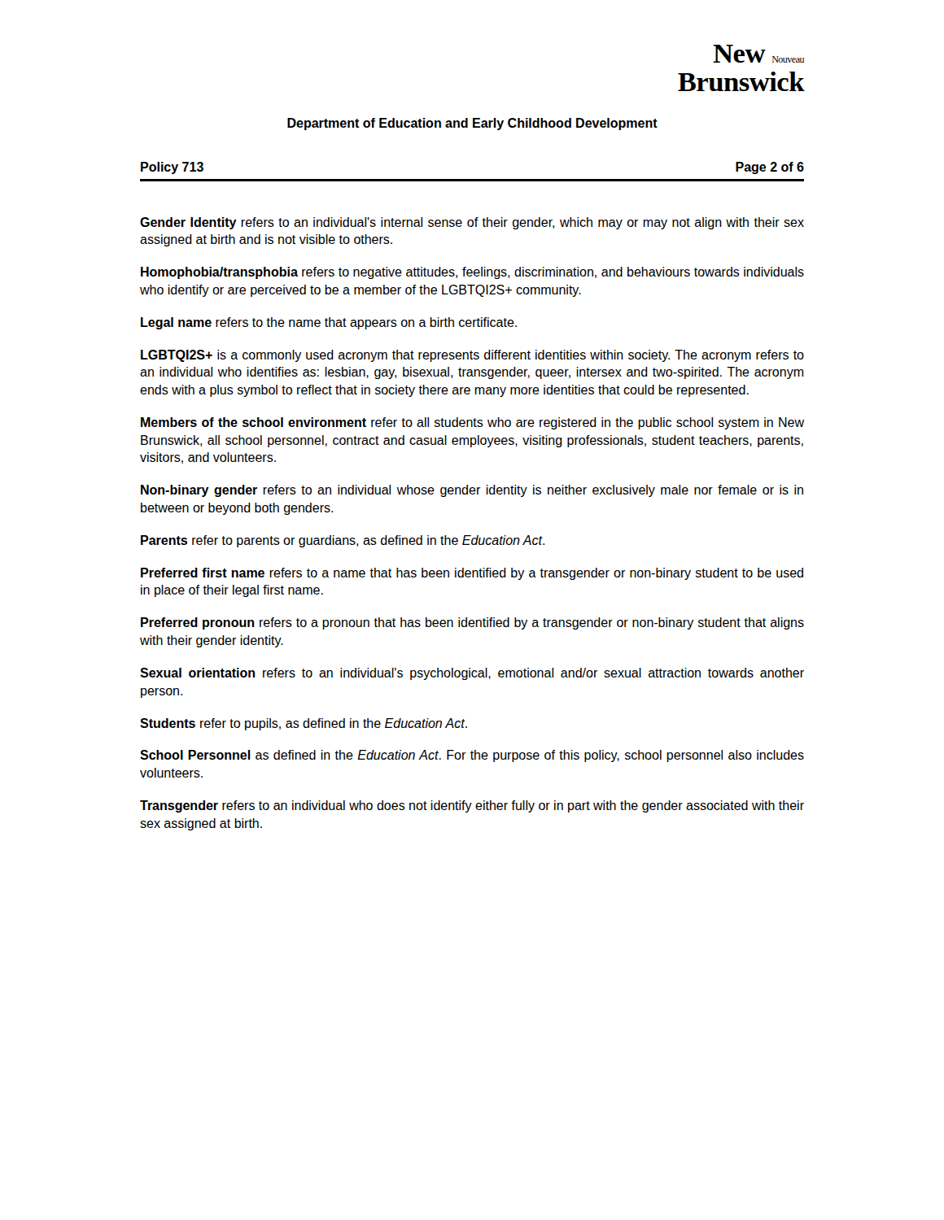New Nouveau
Brunswick
Department of Education and Early Childhood Development
Policy 713 Page 2 of 6
Gender Identity refers to an individual's internal sense of their gender, which may or may not align with their sex assigned at birth and is not visible to others.
Homophobia/transphobia refers to negative attitudes, feelings, discrimination, and behaviours towards individuals who identify or are perceived to be a member of the LGBTQI2S+ community.
Legal name refers to the name that appears on a birth certificate.
LGBTQI2S+ is a commonly used acronym that represents different identities within society. The acronym refers to an individual who identifies as: lesbian, gay, bisexual, transgender, queer, intersex and two-spirited. The acronym ends with a plus symbol to reflect that in society there are many more identities that could be represented.
Members of the school environment refer to all students who are registered in the public school system in New Brunswick, all school personnel, contract and casual employees, visiting professionals, student teachers, parents, visitors, and volunteers.
Non-binary gender refers to an individual whose gender identity is neither exclusively male nor female or is in between or beyond both genders.
Parents refer to parents or guardians, as defined in the Education Act.
Preferred first name refers to a name that has been identified by a transgender or non-binary student to be used in place of their legal first name.
Preferred pronoun refers to a pronoun that has been identified by a transgender or non-binary student that aligns with their gender identity.
Sexual orientation refers to an individual's psychological, emotional and/or sexual attraction towards another person.
Students refer to pupils, as defined in the Education Act.
School Personnel as defined in the Education Act. For the purpose of this policy, school personnel also includes volunteers.
Transgender refers to an individual who does not identify either fully or in part with the gender associated with their sex assigned at birth.